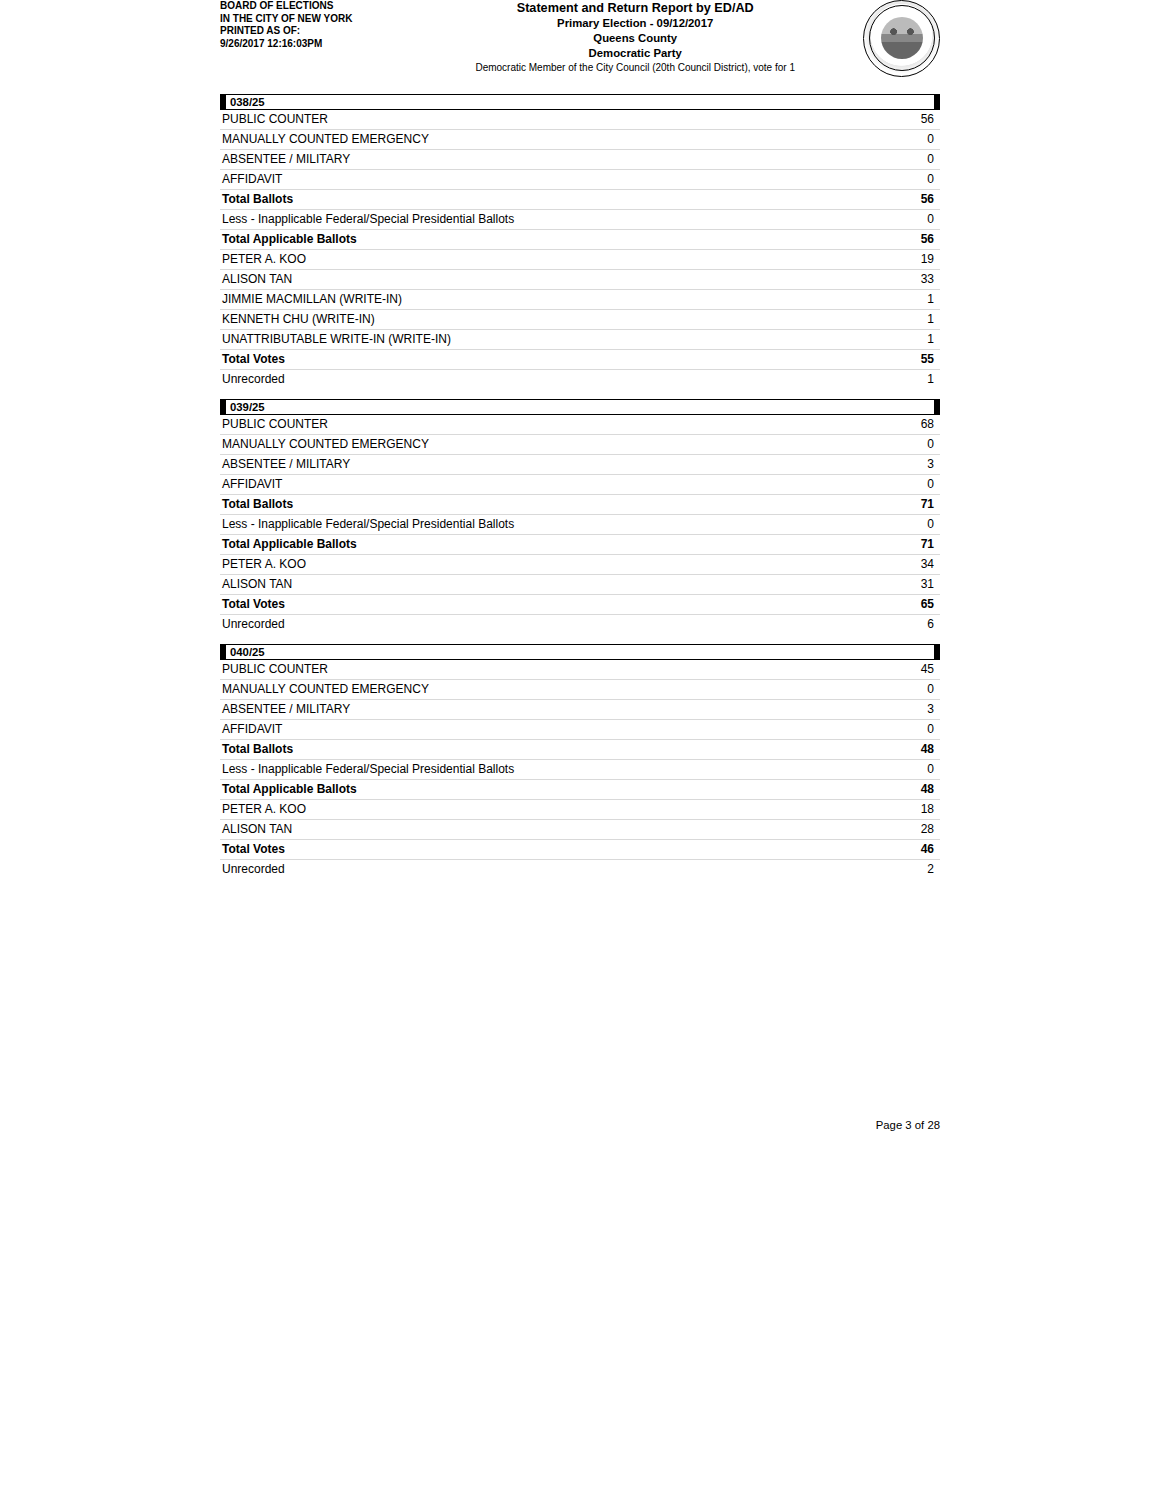BOARD OF ELECTIONS
IN THE CITY OF NEW YORK
PRINTED AS OF:
9/26/2017 12:16:03PM
Statement and Return Report by ED/AD
Primary Election - 09/12/2017
Queens County
Democratic Party
Democratic Member of the City Council (20th Council District), vote for 1
038/25
| PUBLIC COUNTER | 56 |
| MANUALLY COUNTED EMERGENCY | 0 |
| ABSENTEE / MILITARY | 0 |
| AFFIDAVIT | 0 |
| Total Ballots | 56 |
| Less - Inapplicable Federal/Special Presidential Ballots | 0 |
| Total Applicable Ballots | 56 |
| PETER A. KOO | 19 |
| ALISON TAN | 33 |
| JIMMIE MACMILLAN (WRITE-IN) | 1 |
| KENNETH CHU (WRITE-IN) | 1 |
| UNATTRIBUTABLE WRITE-IN (WRITE-IN) | 1 |
| Total Votes | 55 |
| Unrecorded | 1 |
039/25
| PUBLIC COUNTER | 68 |
| MANUALLY COUNTED EMERGENCY | 0 |
| ABSENTEE / MILITARY | 3 |
| AFFIDAVIT | 0 |
| Total Ballots | 71 |
| Less - Inapplicable Federal/Special Presidential Ballots | 0 |
| Total Applicable Ballots | 71 |
| PETER A. KOO | 34 |
| ALISON TAN | 31 |
| Total Votes | 65 |
| Unrecorded | 6 |
040/25
| PUBLIC COUNTER | 45 |
| MANUALLY COUNTED EMERGENCY | 0 |
| ABSENTEE / MILITARY | 3 |
| AFFIDAVIT | 0 |
| Total Ballots | 48 |
| Less - Inapplicable Federal/Special Presidential Ballots | 0 |
| Total Applicable Ballots | 48 |
| PETER A. KOO | 18 |
| ALISON TAN | 28 |
| Total Votes | 46 |
| Unrecorded | 2 |
Page 3 of 28